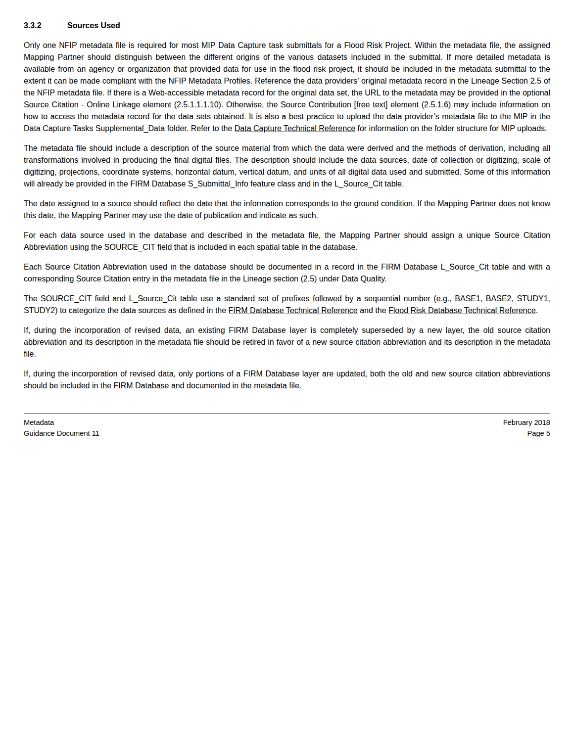3.3.2 Sources Used
Only one NFIP metadata file is required for most MIP Data Capture task submittals for a Flood Risk Project. Within the metadata file, the assigned Mapping Partner should distinguish between the different origins of the various datasets included in the submittal. If more detailed metadata is available from an agency or organization that provided data for use in the flood risk project, it should be included in the metadata submittal to the extent it can be made compliant with the NFIP Metadata Profiles. Reference the data providers’ original metadata record in the Lineage Section 2.5 of the NFIP metadata file. If there is a Web-accessible metadata record for the original data set, the URL to the metadata may be provided in the optional Source Citation - Online Linkage element (2.5.1.1.1.10). Otherwise, the Source Contribution [free text] element (2.5.1.6) may include information on how to access the metadata record for the data sets obtained. It is also a best practice to upload the data provider’s metadata file to the MIP in the Data Capture Tasks Supplemental_Data folder. Refer to the Data Capture Technical Reference for information on the folder structure for MIP uploads.
The metadata file should include a description of the source material from which the data were derived and the methods of derivation, including all transformations involved in producing the final digital files. The description should include the data sources, date of collection or digitizing, scale of digitizing, projections, coordinate systems, horizontal datum, vertical datum, and units of all digital data used and submitted. Some of this information will already be provided in the FIRM Database S_Submittal_Info feature class and in the L_Source_Cit table.
The date assigned to a source should reflect the date that the information corresponds to the ground condition. If the Mapping Partner does not know this date, the Mapping Partner may use the date of publication and indicate as such.
For each data source used in the database and described in the metadata file, the Mapping Partner should assign a unique Source Citation Abbreviation using the SOURCE_CIT field that is included in each spatial table in the database.
Each Source Citation Abbreviation used in the database should be documented in a record in the FIRM Database L_Source_Cit table and with a corresponding Source Citation entry in the metadata file in the Lineage section (2.5) under Data Quality.
The SOURCE_CIT field and L_Source_Cit table use a standard set of prefixes followed by a sequential number (e.g., BASE1, BASE2, STUDY1, STUDY2) to categorize the data sources as defined in the FIRM Database Technical Reference and the Flood Risk Database Technical Reference.
If, during the incorporation of revised data, an existing FIRM Database layer is completely superseded by a new layer, the old source citation abbreviation and its description in the metadata file should be retired in favor of a new source citation abbreviation and its description in the metadata file.
If, during the incorporation of revised data, only portions of a FIRM Database layer are updated, both the old and new source citation abbreviations should be included in the FIRM Database and documented in the metadata file.
Metadata
Guidance Document 11
February 2018
Page 5